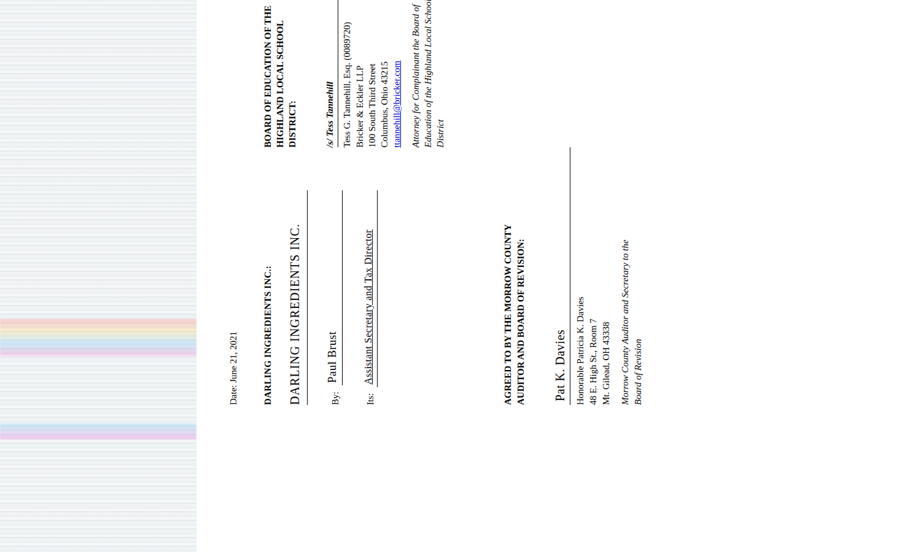Date: June 21, 2021
DARLING INGREDIENTS INC.:
DARLING INGREDIENTS INC.
By: Paul Brust
Its: Assistant Secretary and Tax Director
BOARD OF EDUCATION OF THE
HIGHLAND LOCAL SCHOOL
DISTRICT:
/s/ Tess Tannehill
Tess G. Tannehill, Esq. (0089720)
Bricker & Eckler LLP
100 South Third Street
Columbus, Ohio 43215
ttannehill@bricker.com
Attorney for Complainant the Board of
Education of the Highland Local School
District
AGREED TO BY THE MORROW COUNTY
AUDITOR AND BOARD OF REVISION:
Pat K. Davies
Honorable Patricia K. Davies
48 E. High St., Room 7
Mt. Gilead, OH 43338
Morrow County Auditor and Secretary to the
Board of Revision